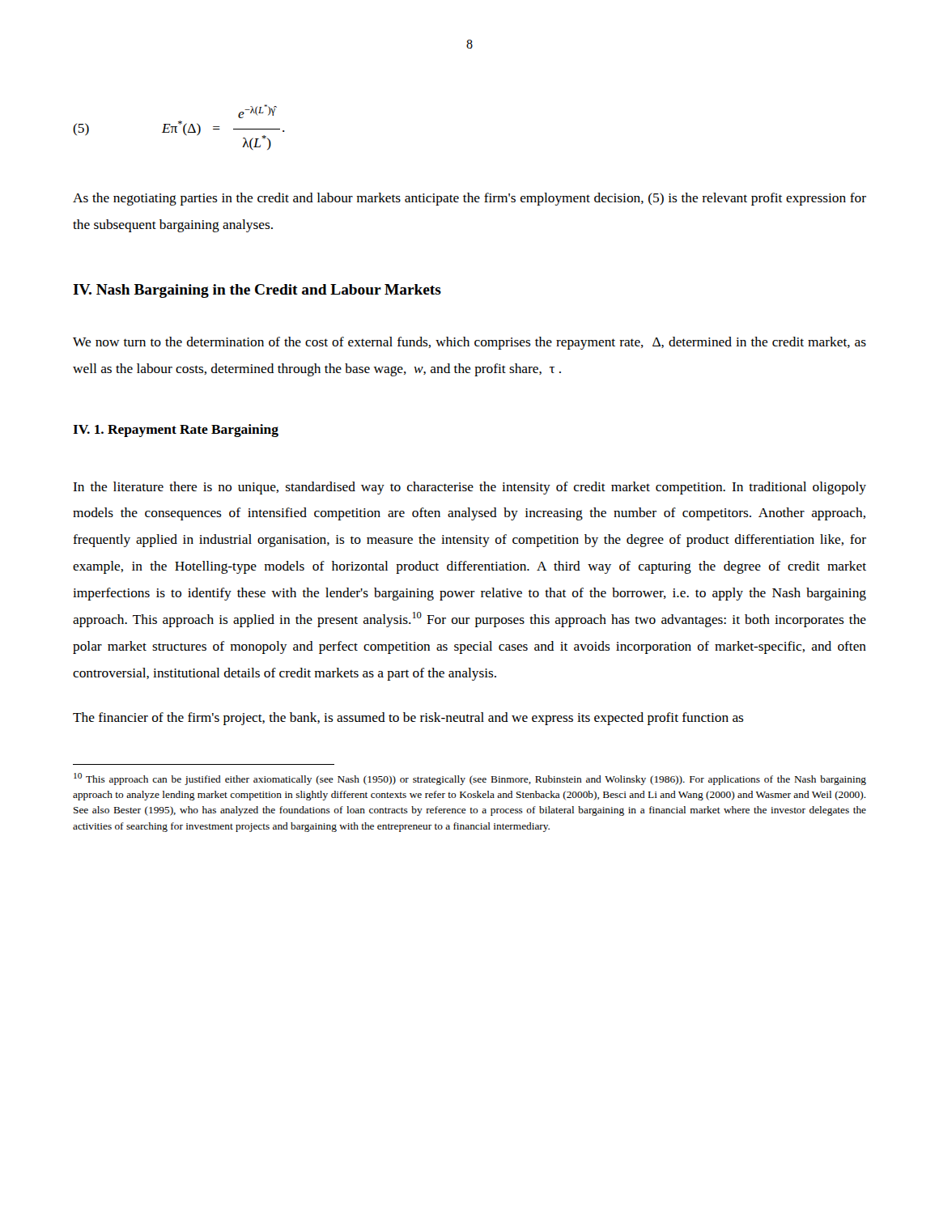8
(5)
Eπ*(Δ) = e−λ(L*)γ̂ λ(L*) .
As the negotiating parties in the credit and labour markets anticipate the firm's employment decision, (5) is the relevant profit expression for the subsequent bargaining analyses.
IV. Nash Bargaining in the Credit and Labour Markets
We now turn to the determination of the cost of external funds, which comprises the repayment rate, Δ, determined in the credit market, as well as the labour costs, determined through the base wage, w, and the profit share, τ .
IV. 1. Repayment Rate Bargaining
In the literature there is no unique, standardised way to characterise the intensity of credit market competition. In traditional oligopoly models the consequences of intensified competition are often analysed by increasing the number of competitors. Another approach, frequently applied in industrial organisation, is to measure the intensity of competition by the degree of product differentiation like, for example, in the Hotelling-type models of horizontal product differentiation. A third way of capturing the degree of credit market imperfections is to identify these with the lender's bargaining power relative to that of the borrower, i.e. to apply the Nash bargaining approach. This approach is applied in the present analysis.10 For our purposes this approach has two advantages: it both incorporates the polar market structures of monopoly and perfect competition as special cases and it avoids incorporation of market-specific, and often controversial, institutional details of credit markets as a part of the analysis.
The financier of the firm's project, the bank, is assumed to be risk-neutral and we express its expected profit function as
10 This approach can be justified either axiomatically (see Nash (1950)) or strategically (see Binmore, Rubinstein and Wolinsky (1986)). For applications of the Nash bargaining approach to analyze lending market competition in slightly different contexts we refer to Koskela and Stenbacka (2000b), Besci and Li and Wang (2000) and Wasmer and Weil (2000). See also Bester (1995), who has analyzed the foundations of loan contracts by reference to a process of bilateral bargaining in a financial market where the investor delegates the activities of searching for investment projects and bargaining with the entrepreneur to a financial intermediary.